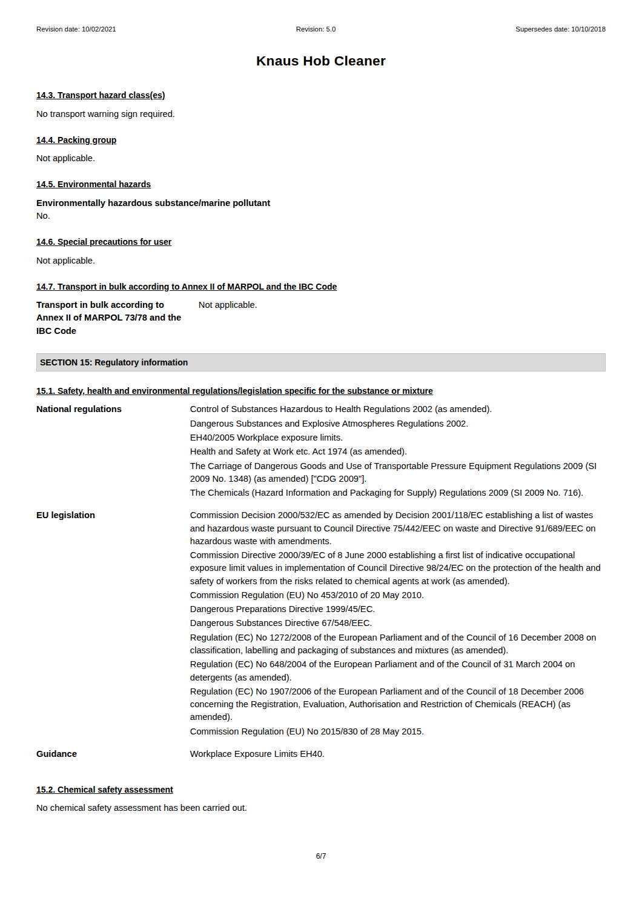Revision date: 10/02/2021 Revision: 5.0 Supersedes date: 10/10/2018
Knaus Hob Cleaner
14.3. Transport hazard class(es)
No transport warning sign required.
14.4. Packing group
Not applicable.
14.5. Environmental hazards
Environmentally hazardous substance/marine pollutant
No.
14.6. Special precautions for user
Not applicable.
14.7. Transport in bulk according to Annex II of MARPOL and the IBC Code
Transport in bulk according to Annex II of MARPOL 73/78 and the IBC Code
Not applicable.
SECTION 15: Regulatory information
15.1. Safety, health and environmental regulations/legislation specific for the substance or mixture
| National regulations | Control of Substances Hazardous to Health Regulations 2002 (as amended). Dangerous Substances and Explosive Atmospheres Regulations 2002. EH40/2005 Workplace exposure limits. Health and Safety at Work etc. Act 1974 (as amended). The Carriage of Dangerous Goods and Use of Transportable Pressure Equipment Regulations 2009 (SI 2009 No. 1348) (as amended) ["CDG 2009"]. The Chemicals (Hazard Information and Packaging for Supply) Regulations 2009 (SI 2009 No. 716). |
| EU legislation | Commission Decision 2000/532/EC as amended by Decision 2001/118/EC establishing a list of wastes and hazardous waste pursuant to Council Directive 75/442/EEC on waste and Directive 91/689/EEC on hazardous waste with amendments. Commission Directive 2000/39/EC of 8 June 2000 establishing a first list of indicative occupational exposure limit values in implementation of Council Directive 98/24/EC on the protection of the health and safety of workers from the risks related to chemical agents at work (as amended). Commission Regulation (EU) No 453/2010 of 20 May 2010. Dangerous Preparations Directive 1999/45/EC. Dangerous Substances Directive 67/548/EEC. Regulation (EC) No 1272/2008 of the European Parliament and of the Council of 16 December 2008 on classification, labelling and packaging of substances and mixtures (as amended). Regulation (EC) No 648/2004 of the European Parliament and of the Council of 31 March 2004 on detergents (as amended). Regulation (EC) No 1907/2006 of the European Parliament and of the Council of 18 December 2006 concerning the Registration, Evaluation, Authorisation and Restriction of Chemicals (REACH) (as amended). Commission Regulation (EU) No 2015/830 of 28 May 2015. |
| Guidance | Workplace Exposure Limits EH40. |
15.2. Chemical safety assessment
No chemical safety assessment has been carried out.
6/7